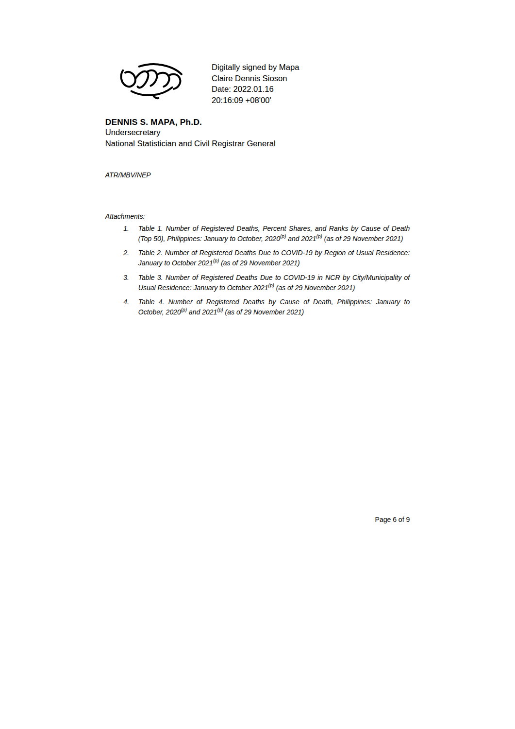Digitally signed by Mapa
Claire Dennis Sioson
Date: 2022.01.16
20:16:09 +08'00'
DENNIS S. MAPA, Ph.D.
Undersecretary
National Statistician and Civil Registrar General
ATR/MBV/NEP
Attachments:
Table 1. Number of Registered Deaths, Percent Shares, and Ranks by Cause of Death (Top 50), Philippines: January to October, 2020(p) and 2021(p) (as of 29 November 2021)
Table 2. Number of Registered Deaths Due to COVID-19 by Region of Usual Residence: January to October 2021(p) (as of 29 November 2021)
Table 3. Number of Registered Deaths Due to COVID-19 in NCR by City/Municipality of Usual Residence: January to October 2021(p) (as of 29 November 2021)
Table 4. Number of Registered Deaths by Cause of Death, Philippines: January to October, 2020(p) and 2021(p) (as of 29 November 2021)
Page 6 of 9